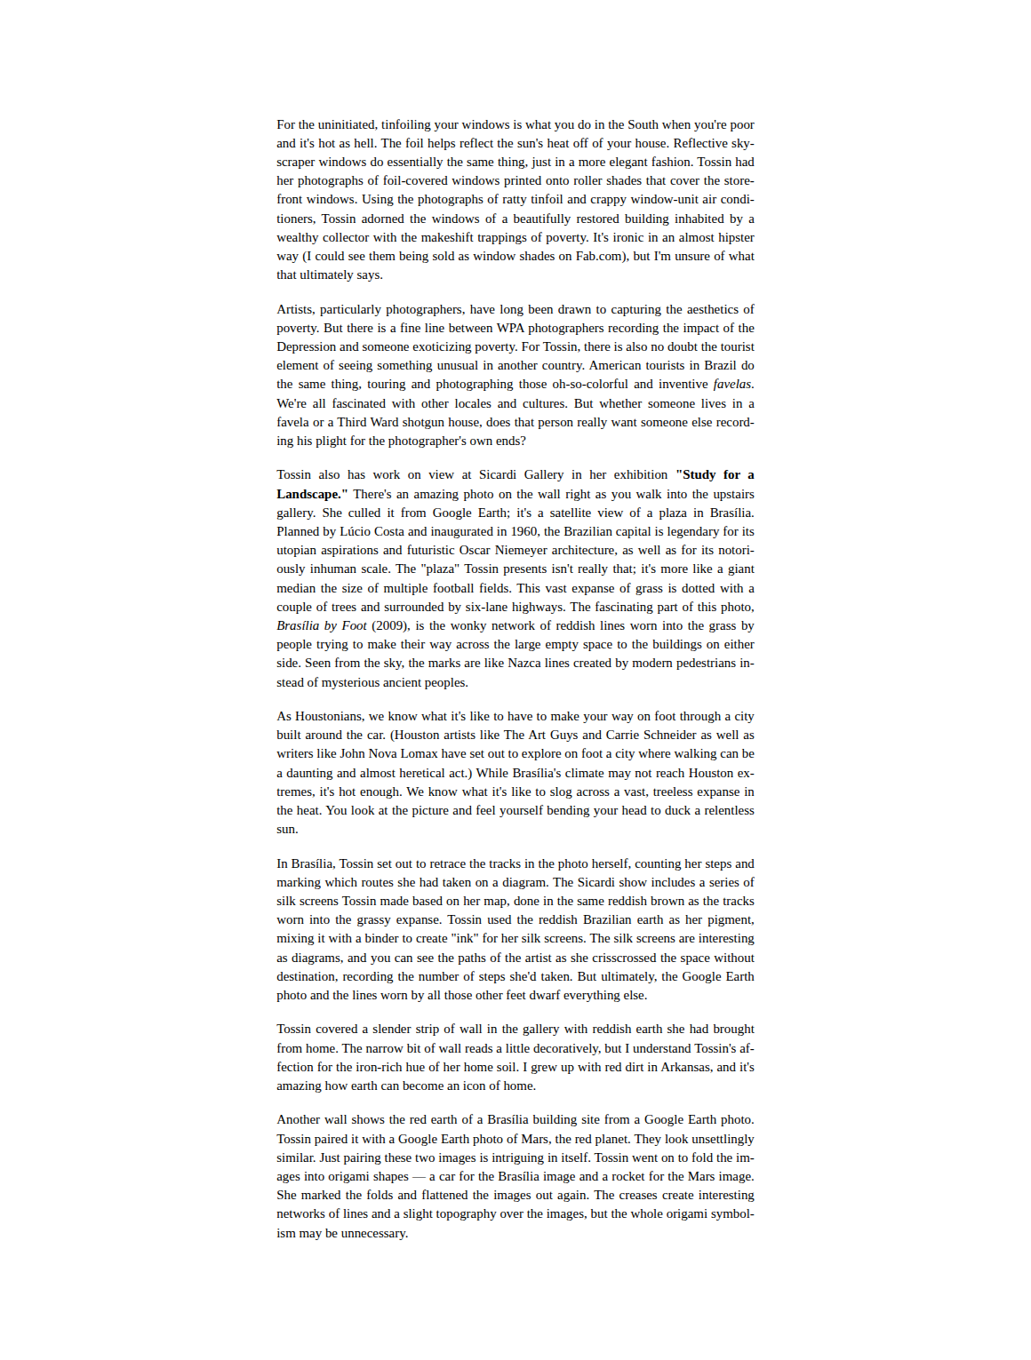For the uninitiated, tinfoiling your windows is what you do in the South when you're poor and it's hot as hell. The foil helps reflect the sun's heat off of your house. Reflective skyscraper windows do essentially the same thing, just in a more elegant fashion. Tossin had her photographs of foil-covered windows printed onto roller shades that cover the storefront windows. Using the photographs of ratty tinfoil and crappy window-unit air conditioners, Tossin adorned the windows of a beautifully restored building inhabited by a wealthy collector with the makeshift trappings of poverty. It's ironic in an almost hipster way (I could see them being sold as window shades on Fab.com), but I'm unsure of what that ultimately says.
Artists, particularly photographers, have long been drawn to capturing the aesthetics of poverty. But there is a fine line between WPA photographers recording the impact of the Depression and someone exoticizing poverty. For Tossin, there is also no doubt the tourist element of seeing something unusual in another country. American tourists in Brazil do the same thing, touring and photographing those oh-so-colorful and inventive favelas. We're all fascinated with other locales and cultures. But whether someone lives in a favela or a Third Ward shotgun house, does that person really want someone else recording his plight for the photographer's own ends?
Tossin also has work on view at Sicardi Gallery in her exhibition "Study for a Landscape." There's an amazing photo on the wall right as you walk into the upstairs gallery. She culled it from Google Earth; it's a satellite view of a plaza in Brasília. Planned by Lúcio Costa and inaugurated in 1960, the Brazilian capital is legendary for its utopian aspirations and futuristic Oscar Niemeyer architecture, as well as for its notoriously inhuman scale. The "plaza" Tossin presents isn't really that; it's more like a giant median the size of multiple football fields. This vast expanse of grass is dotted with a couple of trees and surrounded by six-lane highways. The fascinating part of this photo, Brasília by Foot (2009), is the wonky network of reddish lines worn into the grass by people trying to make their way across the large empty space to the buildings on either side. Seen from the sky, the marks are like Nazca lines created by modern pedestrians instead of mysterious ancient peoples.
As Houstonians, we know what it's like to have to make your way on foot through a city built around the car. (Houston artists like The Art Guys and Carrie Schneider as well as writers like John Nova Lomax have set out to explore on foot a city where walking can be a daunting and almost heretical act.) While Brasília's climate may not reach Houston extremes, it's hot enough. We know what it's like to slog across a vast, treeless expanse in the heat. You look at the picture and feel yourself bending your head to duck a relentless sun.
In Brasília, Tossin set out to retrace the tracks in the photo herself, counting her steps and marking which routes she had taken on a diagram. The Sicardi show includes a series of silk screens Tossin made based on her map, done in the same reddish brown as the tracks worn into the grassy expanse. Tossin used the reddish Brazilian earth as her pigment, mixing it with a binder to create "ink" for her silk screens. The silk screens are interesting as diagrams, and you can see the paths of the artist as she crisscrossed the space without destination, recording the number of steps she'd taken. But ultimately, the Google Earth photo and the lines worn by all those other feet dwarf everything else.
Tossin covered a slender strip of wall in the gallery with reddish earth she had brought from home. The narrow bit of wall reads a little decoratively, but I understand Tossin's affection for the iron-rich hue of her home soil. I grew up with red dirt in Arkansas, and it's amazing how earth can become an icon of home.
Another wall shows the red earth of a Brasília building site from a Google Earth photo. Tossin paired it with a Google Earth photo of Mars, the red planet. They look unsettlingly similar. Just pairing these two images is intriguing in itself. Tossin went on to fold the images into origami shapes — a car for the Brasília image and a rocket for the Mars image. She marked the folds and flattened the images out again. The creases create interesting networks of lines and a slight topography over the images, but the whole origami symbolism may be unnecessary.